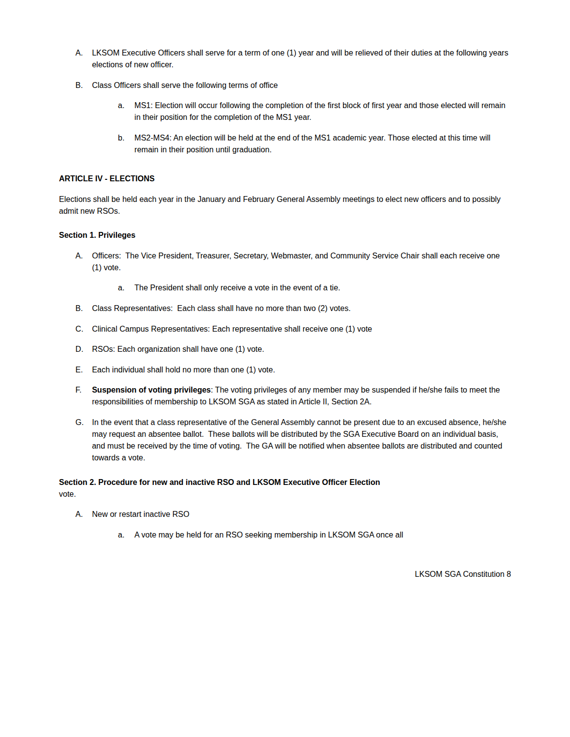A. LKSOM Executive Officers shall serve for a term of one (1) year and will be relieved of their duties at the following years elections of new officer.
B. Class Officers shall serve the following terms of office
a. MS1: Election will occur following the completion of the first block of first year and those elected will remain in their position for the completion of the MS1 year.
b. MS2-MS4: An election will be held at the end of the MS1 academic year. Those elected at this time will remain in their position until graduation.
ARTICLE IV - ELECTIONS
Elections shall be held each year in the January and February General Assembly meetings to elect new officers and to possibly admit new RSOs.
Section 1. Privileges
A. Officers: The Vice President, Treasurer, Secretary, Webmaster, and Community Service Chair shall each receive one (1) vote.
a. The President shall only receive a vote in the event of a tie.
B. Class Representatives: Each class shall have no more than two (2) votes.
C. Clinical Campus Representatives: Each representative shall receive one (1) vote
D. RSOs: Each organization shall have one (1) vote.
E. Each individual shall hold no more than one (1) vote.
F. Suspension of voting privileges: The voting privileges of any member may be suspended if he/she fails to meet the responsibilities of membership to LKSOM SGA as stated in Article II, Section 2A.
G. In the event that a class representative of the General Assembly cannot be present due to an excused absence, he/she may request an absentee ballot. These ballots will be distributed by the SGA Executive Board on an individual basis, and must be received by the time of voting. The GA will be notified when absentee ballots are distributed and counted towards a vote.
Section 2. Procedure for new and inactive RSO and LKSOM Executive Officer Election
vote.
A. New or restart inactive RSO
a. A vote may be held for an RSO seeking membership in LKSOM SGA once all
LKSOM SGA Constitution 8